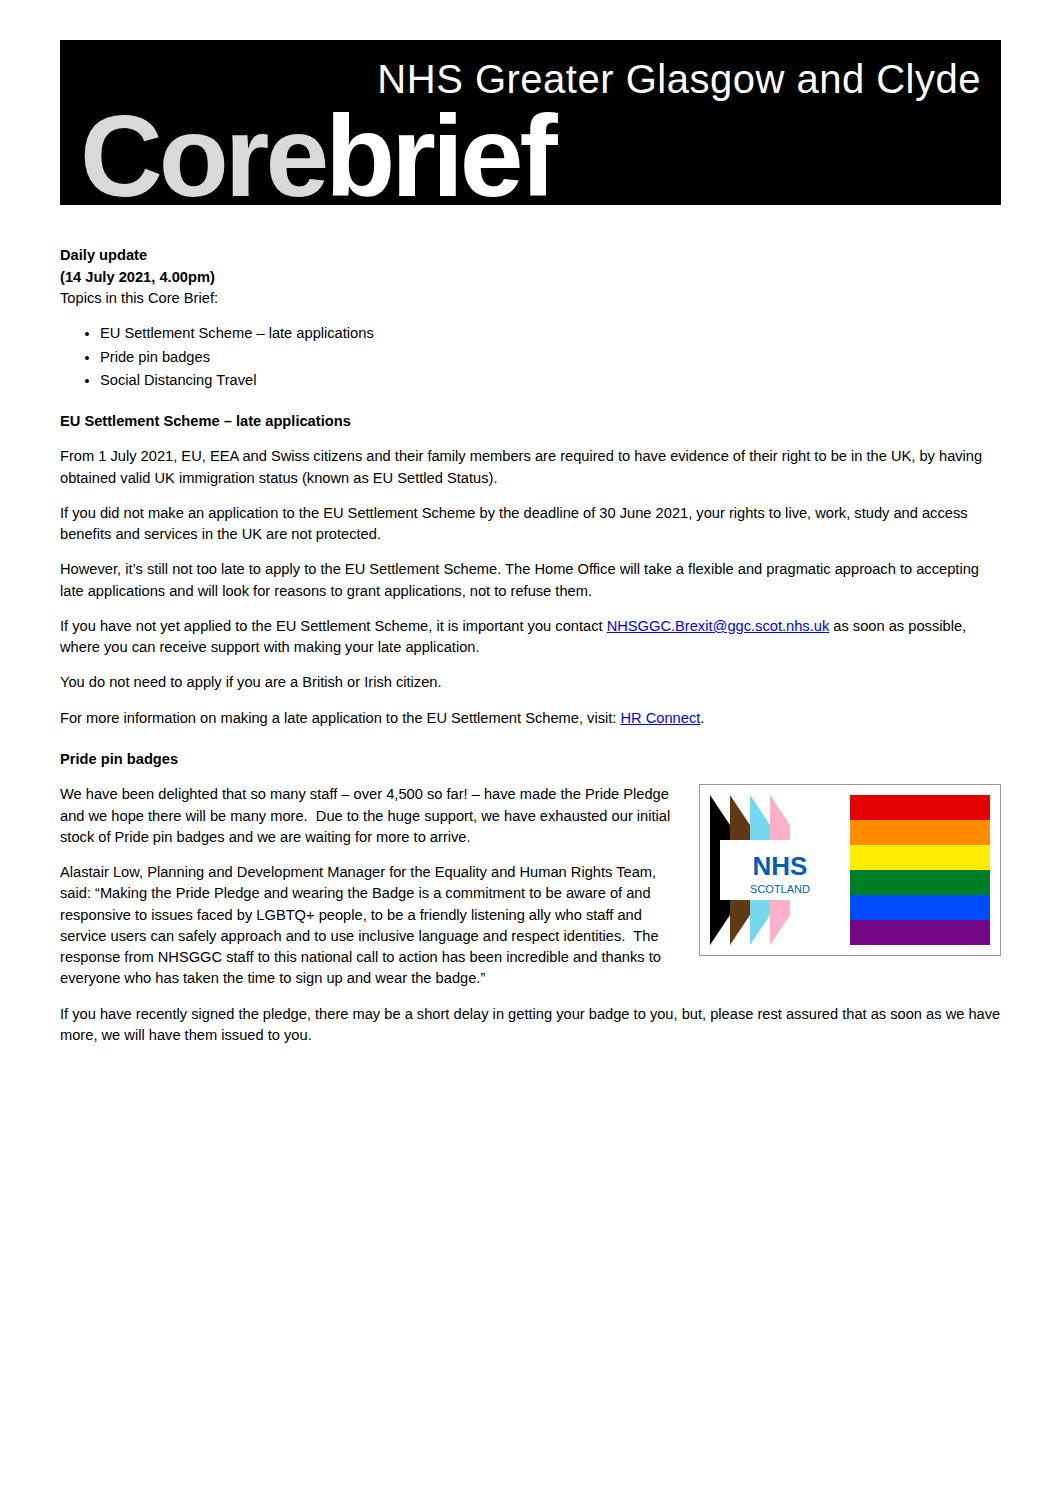NHS Greater Glasgow and Clyde
Core brief
Daily update
(14 July 2021, 4.00pm)
Topics in this Core Brief:
EU Settlement Scheme – late applications
Pride pin badges
Social Distancing Travel
EU Settlement Scheme – late applications
From 1 July 2021, EU, EEA and Swiss citizens and their family members are required to have evidence of their right to be in the UK, by having obtained valid UK immigration status (known as EU Settled Status).
If you did not make an application to the EU Settlement Scheme by the deadline of 30 June 2021, your rights to live, work, study and access benefits and services in the UK are not protected.
However, it’s still not too late to apply to the EU Settlement Scheme. The Home Office will take a flexible and pragmatic approach to accepting late applications and will look for reasons to grant applications, not to refuse them.
If you have not yet applied to the EU Settlement Scheme, it is important you contact NHSGGC.Brexit@ggc.scot.nhs.uk as soon as possible, where you can receive support with making your late application.
You do not need to apply if you are a British or Irish citizen.
For more information on making a late application to the EU Settlement Scheme, visit: HR Connect.
Pride pin badges
NHS SCOTLAND
We have been delighted that so many staff – over 4,500 so far! – have made the Pride Pledge and we hope there will be many more. Due to the huge support, we have exhausted our initial stock of Pride pin badges and we are waiting for more to arrive.
Alastair Low, Planning and Development Manager for the Equality and Human Rights Team, said: “Making the Pride Pledge and wearing the Badge is a commitment to be aware of and responsive to issues faced by LGBTQ+ people, to be a friendly listening ally who staff and service users can safely approach and to use inclusive language and respect identities. The response from NHSGGC staff to this national call to action has been incredible and thanks to everyone who has taken the time to sign up and wear the badge.”
If you have recently signed the pledge, there may be a short delay in getting your badge to you, but, please rest assured that as soon as we have more, we will have them issued to you.